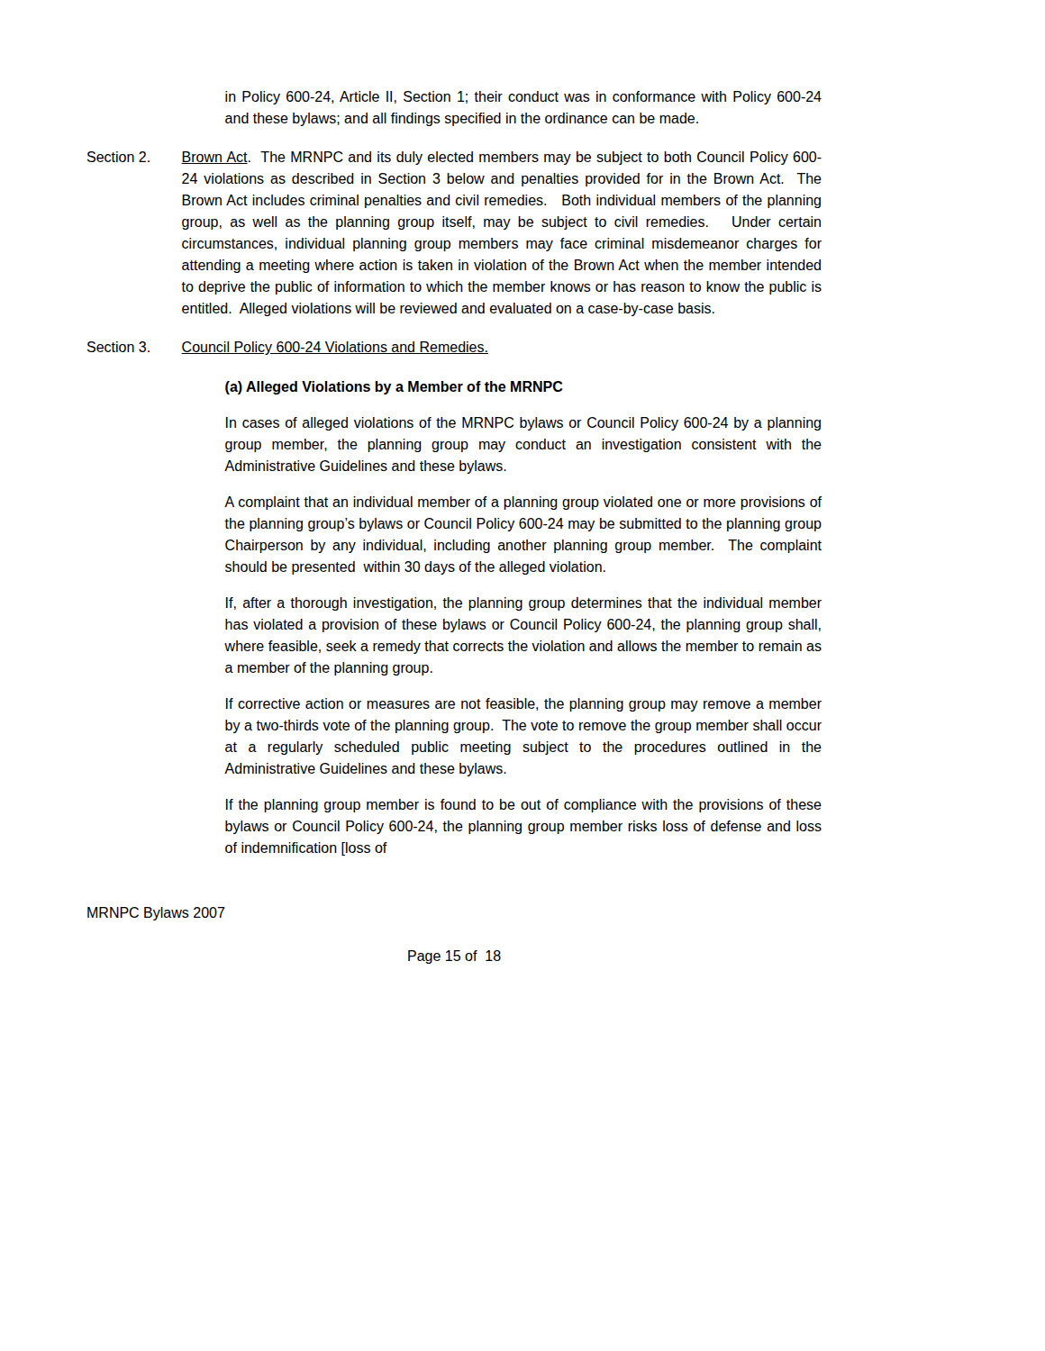in Policy 600-24, Article II, Section 1; their conduct was in conformance with Policy 600-24 and these bylaws; and all findings specified in the ordinance can be made.
Section 2.
Brown Act. The MRNPC and its duly elected members may be subject to both Council Policy 600-24 violations as described in Section 3 below and penalties provided for in the Brown Act. The Brown Act includes criminal penalties and civil remedies. Both individual members of the planning group, as well as the planning group itself, may be subject to civil remedies. Under certain circumstances, individual planning group members may face criminal misdemeanor charges for attending a meeting where action is taken in violation of the Brown Act when the member intended to deprive the public of information to which the member knows or has reason to know the public is entitled. Alleged violations will be reviewed and evaluated on a case-by-case basis.
Section 3.
Council Policy 600-24 Violations and Remedies.
(a) Alleged Violations by a Member of the MRNPC
In cases of alleged violations of the MRNPC bylaws or Council Policy 600-24 by a planning group member, the planning group may conduct an investigation consistent with the Administrative Guidelines and these bylaws.
A complaint that an individual member of a planning group violated one or more provisions of the planning group’s bylaws or Council Policy 600-24 may be submitted to the planning group Chairperson by any individual, including another planning group member. The complaint should be presented within 30 days of the alleged violation.
If, after a thorough investigation, the planning group determines that the individual member has violated a provision of these bylaws or Council Policy 600-24, the planning group shall, where feasible, seek a remedy that corrects the violation and allows the member to remain as a member of the planning group.
If corrective action or measures are not feasible, the planning group may remove a member by a two-thirds vote of the planning group. The vote to remove the group member shall occur at a regularly scheduled public meeting subject to the procedures outlined in the Administrative Guidelines and these bylaws.
If the planning group member is found to be out of compliance with the provisions of these bylaws or Council Policy 600-24, the planning group member risks loss of defense and loss of indemnification [loss of
MRNPC Bylaws 2007
Page 15 of 18